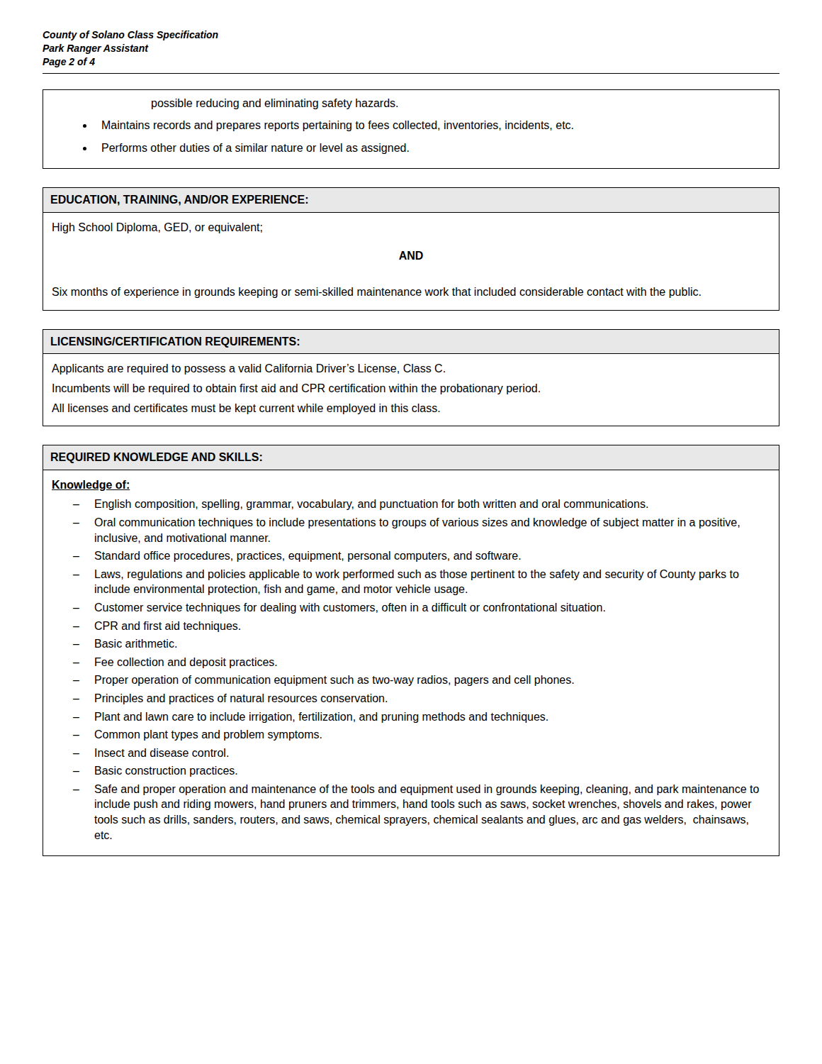County of Solano Class Specification
Park Ranger Assistant
Page 2 of 4
possible reducing and eliminating safety hazards.
Maintains records and prepares reports pertaining to fees collected, inventories, incidents, etc.
Performs other duties of a similar nature or level as assigned.
EDUCATION, TRAINING, AND/OR EXPERIENCE:
High School Diploma, GED, or equivalent;
AND
Six months of experience in grounds keeping or semi-skilled maintenance work that included considerable contact with the public.
LICENSING/CERTIFICATION REQUIREMENTS:
Applicants are required to possess a valid California Driver’s License, Class C.
Incumbents will be required to obtain first aid and CPR certification within the probationary period.
All licenses and certificates must be kept current while employed in this class.
REQUIRED KNOWLEDGE AND SKILLS:
Knowledge of:
English composition, spelling, grammar, vocabulary, and punctuation for both written and oral communications.
Oral communication techniques to include presentations to groups of various sizes and knowledge of subject matter in a positive, inclusive, and motivational manner.
Standard office procedures, practices, equipment, personal computers, and software.
Laws, regulations and policies applicable to work performed such as those pertinent to the safety and security of County parks to include environmental protection, fish and game, and motor vehicle usage.
Customer service techniques for dealing with customers, often in a difficult or confrontational situation.
CPR and first aid techniques.
Basic arithmetic.
Fee collection and deposit practices.
Proper operation of communication equipment such as two-way radios, pagers and cell phones.
Principles and practices of natural resources conservation.
Plant and lawn care to include irrigation, fertilization, and pruning methods and techniques.
Common plant types and problem symptoms.
Insect and disease control.
Basic construction practices.
Safe and proper operation and maintenance of the tools and equipment used in grounds keeping, cleaning, and park maintenance to include push and riding mowers, hand pruners and trimmers, hand tools such as saws, socket wrenches, shovels and rakes, power tools such as drills, sanders, routers, and saws, chemical sprayers, chemical sealants and glues, arc and gas welders, chainsaws, etc.